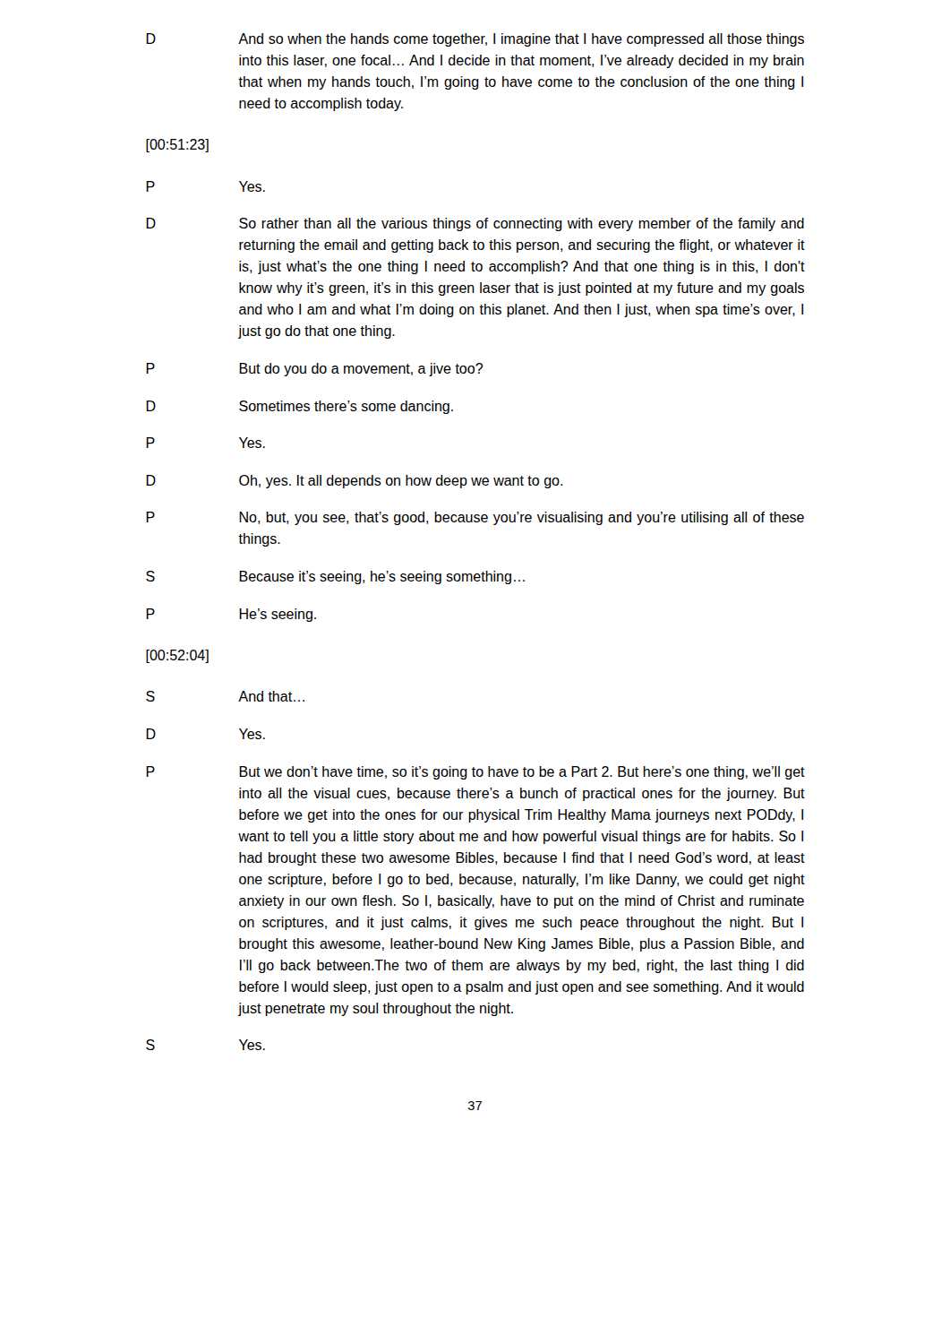D
And so when the hands come together, I imagine that I have compressed all those things into this laser, one focal… And I decide in that moment, I’ve already decided in my brain that when my hands touch, I’m going to have come to the conclusion of the one thing I need to accomplish today.
[00:51:23]
P
Yes.
D
So rather than all the various things of connecting with every member of the family and returning the email and getting back to this person, and securing the flight, or whatever it is, just what’s the one thing I need to accomplish? And that one thing is in this, I don't know why it’s green, it’s in this green laser that is just pointed at my future and my goals and who I am and what I’m doing on this planet. And then I just, when spa time’s over, I just go do that one thing.
P
But do you do a movement, a jive too?
D
Sometimes there’s some dancing.
P
Yes.
D
Oh, yes. It all depends on how deep we want to go.
P
No, but, you see, that’s good, because you’re visualising and you’re utilising all of these things.
S
Because it’s seeing, he’s seeing something…
P
He’s seeing.
[00:52:04]
S
And that…
D
Yes.
P
But we don’t have time, so it’s going to have to be a Part 2. But here’s one thing, we’ll get into all the visual cues, because there’s a bunch of practical ones for the journey. But before we get into the ones for our physical Trim Healthy Mama journeys next PODdy, I want to tell you a little story about me and how powerful visual things are for habits. So I had brought these two awesome Bibles, because I find that I need God’s word, at least one scripture, before I go to bed, because, naturally, I’m like Danny, we could get night anxiety in our own flesh. So I, basically, have to put on the mind of Christ and ruminate on scriptures, and it just calms, it gives me such peace throughout the night. But I brought this awesome, leather-bound New King James Bible, plus a Passion Bible, and I’ll go back between.The two of them are always by my bed, right, the last thing I did before I would sleep, just open to a psalm and just open and see something. And it would just penetrate my soul throughout the night.
S
Yes.
37